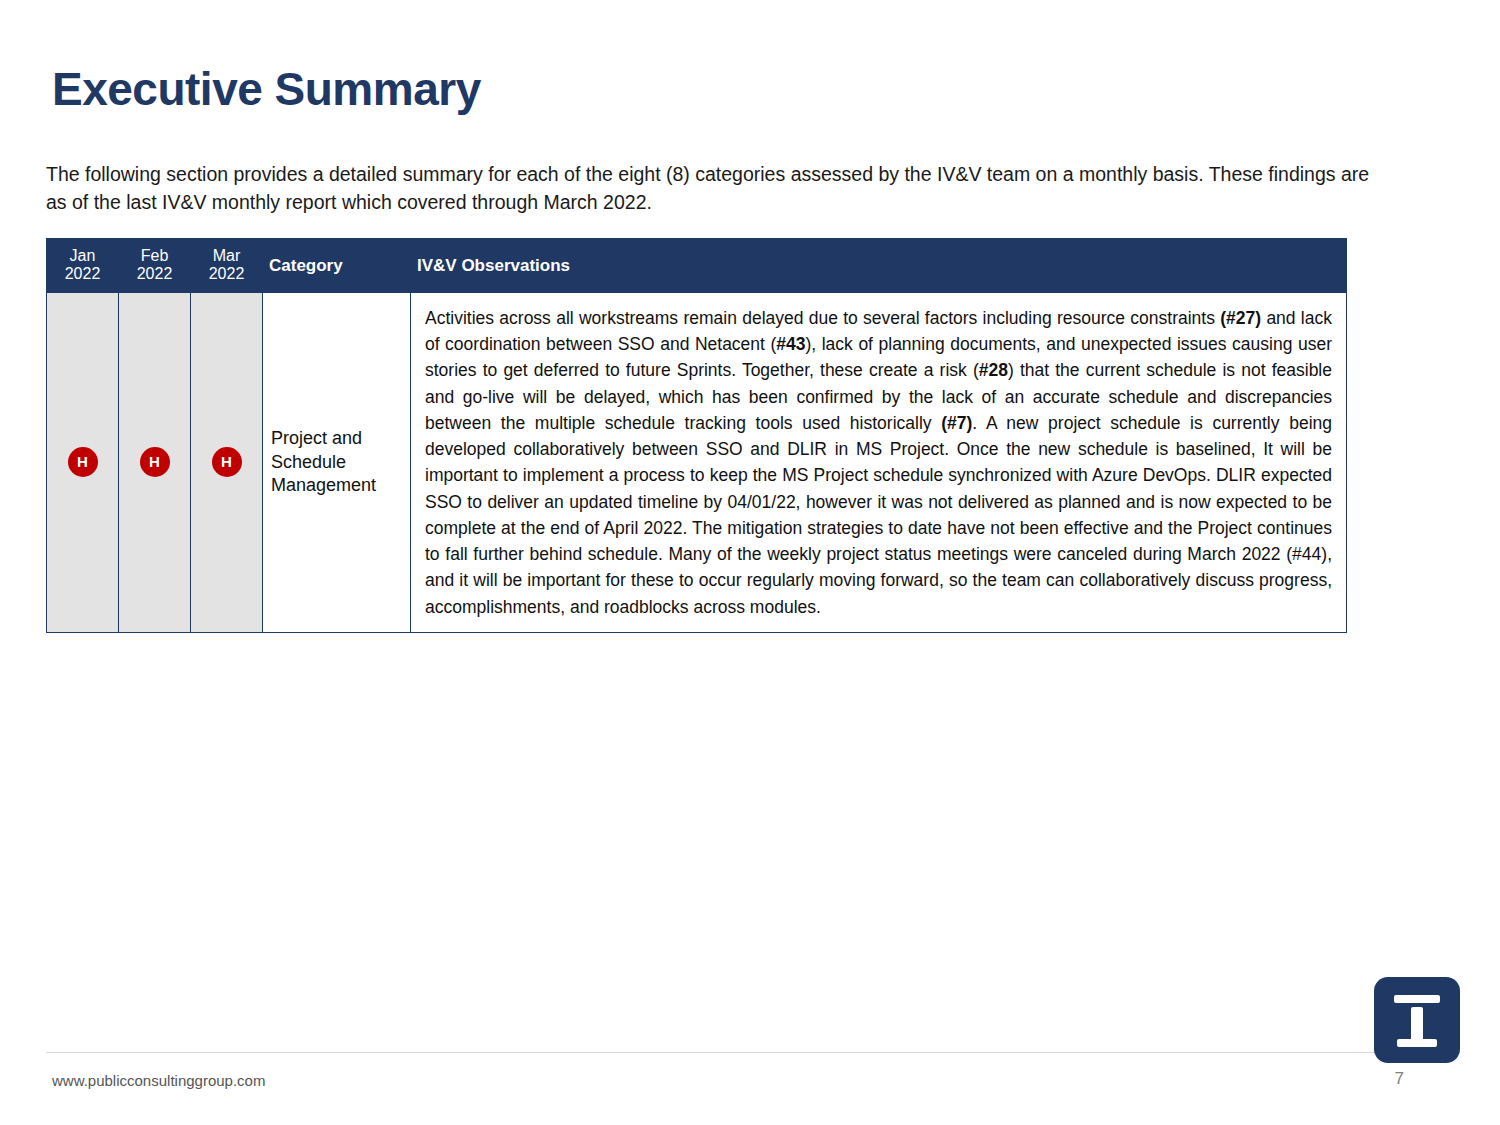Executive Summary
The following section provides a detailed summary for each of the eight (8) categories assessed by the IV&V team on a monthly basis. These findings are as of the last IV&V monthly report which covered through March 2022.
| Jan 2022 | Feb 2022 | Mar 2022 | Category | IV&V Observations |
| --- | --- | --- | --- | --- |
| H | H | H | Project and Schedule Management | Activities across all workstreams remain delayed due to several factors including resource constraints (#27) and lack of coordination between SSO and Netacent ( #43 ), lack of planning documents, and unexpected issues causing user stories to get deferred to future Sprints. Together, these create a risk ( #28 ) that the current schedule is not feasible and go-live will be delayed, which has been confirmed by the lack of an accurate schedule and discrepancies between the multiple schedule tracking tools used historically (#7) . A new project schedule is currently being developed collaboratively between SSO and DLIR in MS Project. Once the new schedule is baselined, It will be important to implement a process to keep the MS Project schedule synchronized with Azure DevOps. DLIR expected SSO to deliver an updated timeline by 04/01/22, however it was not delivered as planned and is now expected to be complete at the end of April 2022. The mitigation strategies to date have not been effective and the Project continues to fall further behind schedule. Many of the weekly project status meetings were canceled during March 2022 (#44), and it will be important for these to occur regularly moving forward, so the team can collaboratively discuss progress, accomplishments, and roadblocks across modules. |
www.publicconsultinggroup.com
7